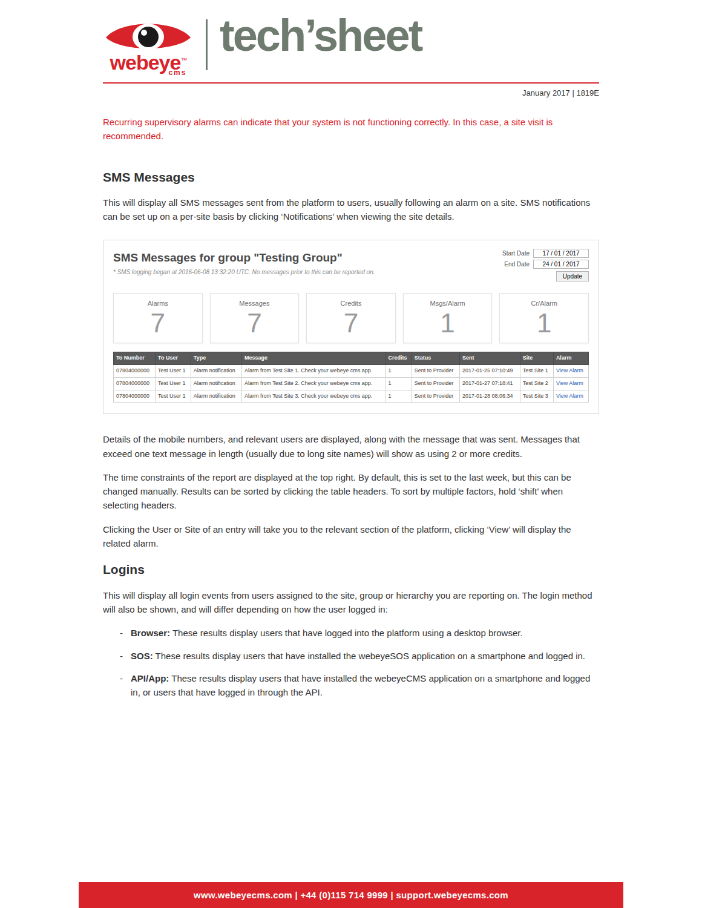webeye™cms
tech’sheet
January 2017 | 1819E
Recurring supervisory alarms can indicate that your system is not functioning correctly. In this case, a site visit is recommended.
SMS Messages
This will display all SMS messages sent from the platform to users, usually following an alarm on a site. SMS notifications can be set up on a per-site basis by clicking ‘Notifications’ when viewing the site details.
SMS Messages for group "Testing Group"
* SMS logging began at 2016-06-08 13:32:20 UTC. No messages prior to this can be reported on.
Start Date
End Date
Update
Alarms
7
Messages
7
Credits
7
Msgs/Alarm
1
Cr/Alarm
1
| To Number | To User | Type | Message | Credits | Status | Sent | Site | Alarm |
| --- | --- | --- | --- | --- | --- | --- | --- | --- |
| 07804000000 | Test User 1 | Alarm notification | Alarm from Test Site 1. Check your webeye cms app. | 1 | Sent to Provider | 2017-01-25 07:10:49 | Test Site 1 | View Alarm |
| 07804000000 | Test User 1 | Alarm notification | Alarm from Test Site 2. Check your webeye cms app. | 1 | Sent to Provider | 2017-01-27 07:18:41 | Test Site 2 | View Alarm |
| 07804000000 | Test User 1 | Alarm notification | Alarm from Test Site 3. Check your webeye cms app. | 1 | Sent to Provider | 2017-01-28 08:06:34 | Test Site 3 | View Alarm |
Details of the mobile numbers, and relevant users are displayed, along with the message that was sent. Messages that exceed one text message in length (usually due to long site names) will show as using 2 or more credits.
The time constraints of the report are displayed at the top right. By default, this is set to the last week, but this can be changed manually. Results can be sorted by clicking the table headers. To sort by multiple factors, hold ‘shift’ when selecting headers.
Clicking the User or Site of an entry will take you to the relevant section of the platform, clicking ‘View’ will display the related alarm.
Logins
This will display all login events from users assigned to the site, group or hierarchy you are reporting on. The login method will also be shown, and will differ depending on how the user logged in:
Browser: These results display users that have logged into the platform using a desktop browser.
SOS: These results display users that have installed the webeyeSOS application on a smartphone and logged in.
API/App: These results display users that have installed the webeyeCMS application on a smartphone and logged in, or users that have logged in through the API.
www.webeyecms.com | +44 (0)115 714 9999 | support.webeyecms.com